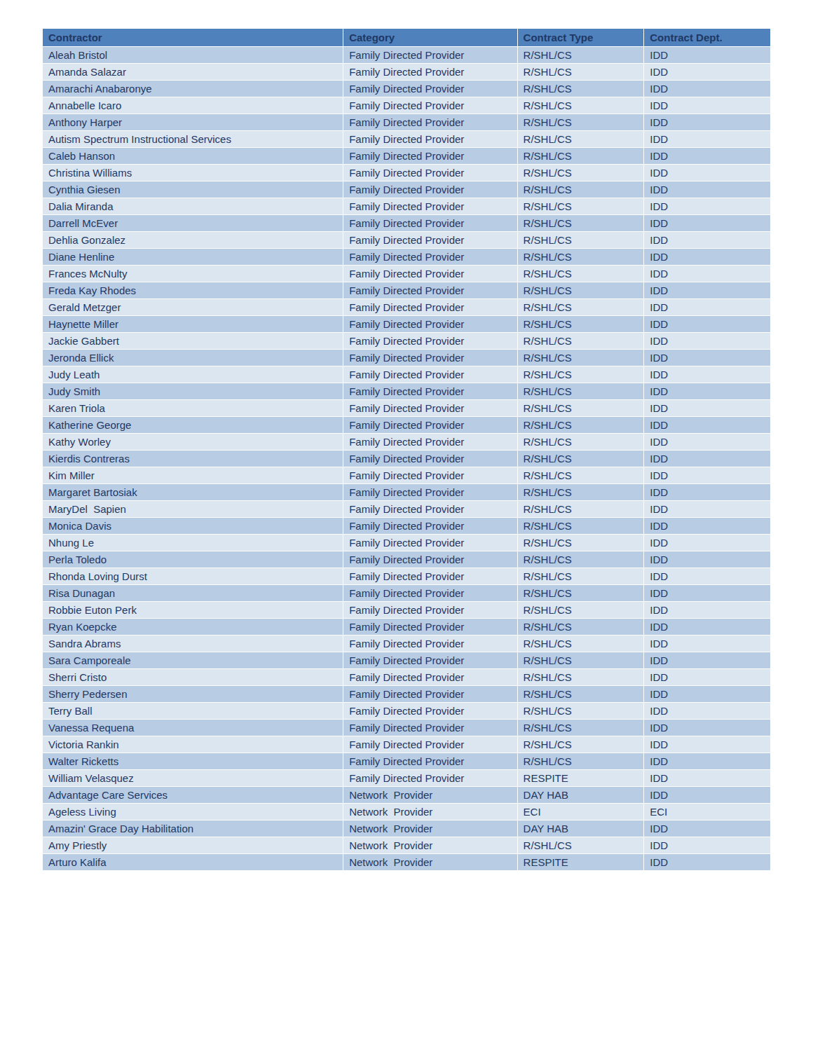| Contractor | Category | Contract Type | Contract Dept. |
| --- | --- | --- | --- |
| Aleah Bristol | Family Directed Provider | R/SHL/CS | IDD |
| Amanda Salazar | Family Directed Provider | R/SHL/CS | IDD |
| Amarachi Anabaronye | Family Directed Provider | R/SHL/CS | IDD |
| Annabelle Icaro | Family Directed Provider | R/SHL/CS | IDD |
| Anthony Harper | Family Directed Provider | R/SHL/CS | IDD |
| Autism Spectrum Instructional Services | Family Directed Provider | R/SHL/CS | IDD |
| Caleb Hanson | Family Directed Provider | R/SHL/CS | IDD |
| Christina Williams | Family Directed Provider | R/SHL/CS | IDD |
| Cynthia Giesen | Family Directed Provider | R/SHL/CS | IDD |
| Dalia Miranda | Family Directed Provider | R/SHL/CS | IDD |
| Darrell McEver | Family Directed Provider | R/SHL/CS | IDD |
| Dehlia Gonzalez | Family Directed Provider | R/SHL/CS | IDD |
| Diane Henline | Family Directed Provider | R/SHL/CS | IDD |
| Frances McNulty | Family Directed Provider | R/SHL/CS | IDD |
| Freda Kay Rhodes | Family Directed Provider | R/SHL/CS | IDD |
| Gerald Metzger | Family Directed Provider | R/SHL/CS | IDD |
| Haynette Miller | Family Directed Provider | R/SHL/CS | IDD |
| Jackie Gabbert | Family Directed Provider | R/SHL/CS | IDD |
| Jeronda Ellick | Family Directed Provider | R/SHL/CS | IDD |
| Judy Leath | Family Directed Provider | R/SHL/CS | IDD |
| Judy Smith | Family Directed Provider | R/SHL/CS | IDD |
| Karen Triola | Family Directed Provider | R/SHL/CS | IDD |
| Katherine George | Family Directed Provider | R/SHL/CS | IDD |
| Kathy Worley | Family Directed Provider | R/SHL/CS | IDD |
| Kierdis Contreras | Family Directed Provider | R/SHL/CS | IDD |
| Kim Miller | Family Directed Provider | R/SHL/CS | IDD |
| Margaret Bartosiak | Family Directed Provider | R/SHL/CS | IDD |
| MaryDel Sapien | Family Directed Provider | R/SHL/CS | IDD |
| Monica Davis | Family Directed Provider | R/SHL/CS | IDD |
| Nhung Le | Family Directed Provider | R/SHL/CS | IDD |
| Perla Toledo | Family Directed Provider | R/SHL/CS | IDD |
| Rhonda Loving Durst | Family Directed Provider | R/SHL/CS | IDD |
| Risa Dunagan | Family Directed Provider | R/SHL/CS | IDD |
| Robbie Euton Perk | Family Directed Provider | R/SHL/CS | IDD |
| Ryan Koepcke | Family Directed Provider | R/SHL/CS | IDD |
| Sandra Abrams | Family Directed Provider | R/SHL/CS | IDD |
| Sara Camporeale | Family Directed Provider | R/SHL/CS | IDD |
| Sherri Cristo | Family Directed Provider | R/SHL/CS | IDD |
| Sherry Pedersen | Family Directed Provider | R/SHL/CS | IDD |
| Terry Ball | Family Directed Provider | R/SHL/CS | IDD |
| Vanessa Requena | Family Directed Provider | R/SHL/CS | IDD |
| Victoria Rankin | Family Directed Provider | R/SHL/CS | IDD |
| Walter Ricketts | Family Directed Provider | R/SHL/CS | IDD |
| William Velasquez | Family Directed Provider | RESPITE | IDD |
| Advantage Care Services | Network Provider | DAY HAB | IDD |
| Ageless Living | Network Provider | ECI | ECI |
| Amazin' Grace Day Habilitation | Network Provider | DAY HAB | IDD |
| Amy Priestly | Network Provider | R/SHL/CS | IDD |
| Arturo Kalifa | Network Provider | RESPITE | IDD |